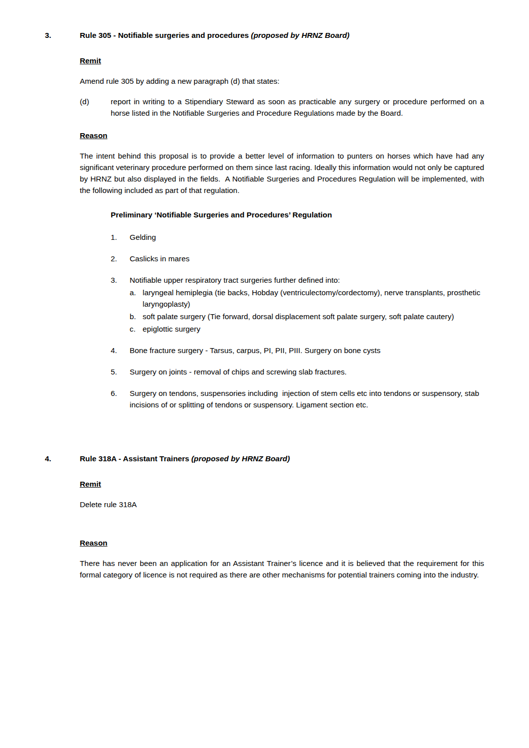3.
Rule 305 - Notifiable surgeries and procedures (proposed by HRNZ Board)
Remit
Amend rule 305 by adding a new paragraph (d) that states:
(d)
report in writing to a Stipendiary Steward as soon as practicable any surgery or procedure performed on a horse listed in the Notifiable Surgeries and Procedure Regulations made by the Board.
Reason
The intent behind this proposal is to provide a better level of information to punters on horses which have had any significant veterinary procedure performed on them since last racing. Ideally this information would not only be captured by HRNZ but also displayed in the fields. A Notifiable Surgeries and Procedures Regulation will be implemented, with the following included as part of that regulation.
Preliminary ‘Notifiable Surgeries and Procedures’ Regulation
1.
Gelding
2.
Caslicks in mares
3.
Notifiable upper respiratory tract surgeries further defined into:
a.
laryngeal hemiplegia (tie backs, Hobday (ventriculectomy/cordectomy), nerve transplants, prosthetic laryngoplasty)
b.
soft palate surgery (Tie forward, dorsal displacement soft palate surgery, soft palate cautery)
c.
epiglottic surgery
4.
Bone fracture surgery - Tarsus, carpus, PI, PII, PIII. Surgery on bone cysts
5.
Surgery on joints - removal of chips and screwing slab fractures.
6.
Surgery on tendons, suspensories including injection of stem cells etc into tendons or suspensory, stab incisions of or splitting of tendons or suspensory. Ligament section etc.
4.
Rule 318A - Assistant Trainers (proposed by HRNZ Board)
Remit
Delete rule 318A
Reason
There has never been an application for an Assistant Trainer’s licence and it is believed that the requirement for this formal category of licence is not required as there are other mechanisms for potential trainers coming into the industry.